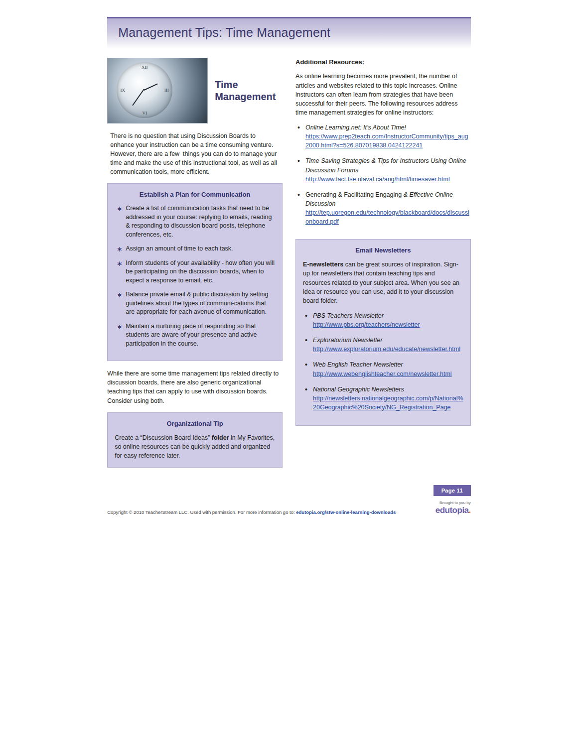Management Tips: Time Management
XII III VI IX
Time Management
There is no question that using Discussion Boards to enhance your instruction can be a time consuming venture. However, there are a few things you can do to manage your time and make the use of this instructional tool, as well as all communication tools, more efficient.
Establish a Plan for Communication
Create a list of communication tasks that need to be addressed in your course: replying to emails, reading & responding to discussion board posts, telephone conferences, etc.
Assign an amount of time to each task.
Inform students of your availability - how often you will be participating on the discussion boards, when to expect a response to email, etc.
Balance private email & public discussion by setting guidelines about the types of communi-cations that are appropriate for each avenue of communication.
Maintain a nurturing pace of responding so that students are aware of your presence and active participation in the course.
While there are some time management tips related directly to discussion boards, there are also generic organizational teaching tips that can apply to use with discussion boards. Consider using both.
Organizational Tip
Create a “Discussion Board Ideas” folder in My Favorites, so online resources can be quickly added and organized for easy reference later.
Additional Resources:
As online learning becomes more prevalent, the number of articles and websites related to this topic increases. Online instructors can often learn from strategies that have been successful for their peers. The following resources address time management strategies for online instructors:
Online Learning.net: It’s About Time!
https://www.prep2teach.com/InstructorCommunity/tips_aug2000.html?s=526.807019838.0424122241
Time Saving Strategies & Tips for Instructors Using Online Discussion Forums
http://www.tact.fse.ulaval.ca/ang/html/timesaver.html
Generating & Facilitating Engaging & Effective Online Discussion
http://tep.uoregon.edu/technology/blackboard/docs/discussionboard.pdf
Email Newsletters
E-newsletters can be great sources of inspiration. Sign-up for newsletters that contain teaching tips and resources related to your subject area. When you see an idea or resource you can use, add it to your discussion board folder.
PBS Teachers Newsletter
http://www.pbs.org/teachers/newsletter
Exploratorium Newsletter
http://www.exploratorium.edu/educate/newsletter.html
Web English Teacher Newsletter
http://www.webenglishteacher.com/newsletter.html
National Geographic Newsletters
http://newsletters.nationalgeographic.com/p/National%20Geographic%20Society/NG_Registration_Page
Page 11
Copyright © 2010 TeacherStream LLC. Used with permission. For more information go to: edutopia.org/stw-online-learning-downloads
Brought to you by edutopia.